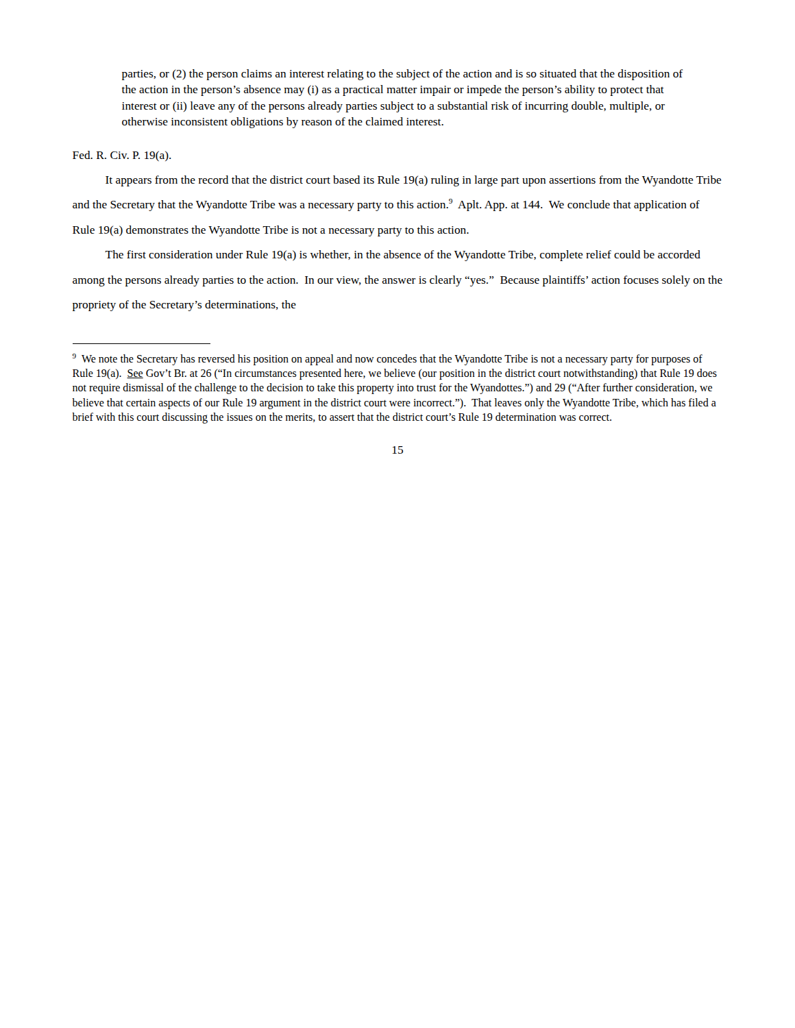parties, or (2) the person claims an interest relating to the subject of the action and is so situated that the disposition of the action in the person’s absence may (i) as a practical matter impair or impede the person’s ability to protect that interest or (ii) leave any of the persons already parties subject to a substantial risk of incurring double, multiple, or otherwise inconsistent obligations by reason of the claimed interest.
Fed. R. Civ. P. 19(a).
It appears from the record that the district court based its Rule 19(a) ruling in large part upon assertions from the Wyandotte Tribe and the Secretary that the Wyandotte Tribe was a necessary party to this action.9 Aplt. App. at 144. We conclude that application of Rule 19(a) demonstrates the Wyandotte Tribe is not a necessary party to this action.
The first consideration under Rule 19(a) is whether, in the absence of the Wyandotte Tribe, complete relief could be accorded among the persons already parties to the action. In our view, the answer is clearly “yes.” Because plaintiffs’ action focuses solely on the propriety of the Secretary’s determinations, the
9 We note the Secretary has reversed his position on appeal and now concedes that the Wyandotte Tribe is not a necessary party for purposes of Rule 19(a). See Gov’t Br. at 26 (“In circumstances presented here, we believe (our position in the district court notwithstanding) that Rule 19 does not require dismissal of the challenge to the decision to take this property into trust for the Wyandottes.”) and 29 (“After further consideration, we believe that certain aspects of our Rule 19 argument in the district court were incorrect.”). That leaves only the Wyandotte Tribe, which has filed a brief with this court discussing the issues on the merits, to assert that the district court’s Rule 19 determination was correct.
15